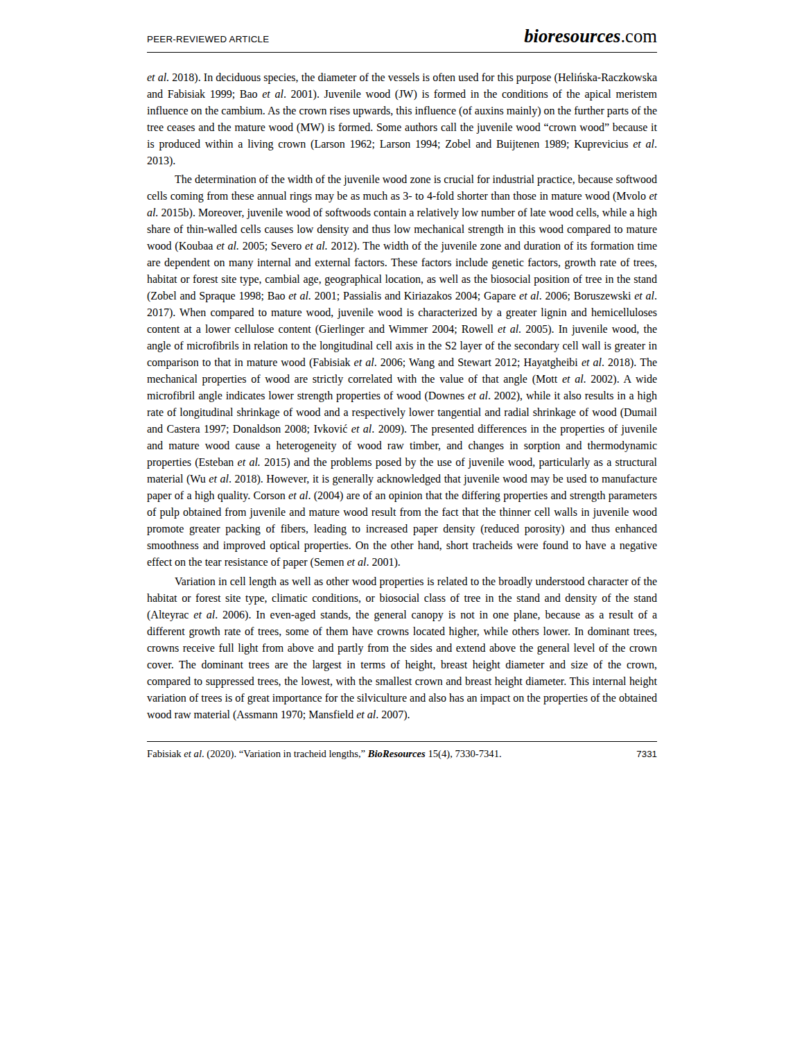PEER-REVIEWED ARTICLE bioresources.com
et al. 2018). In deciduous species, the diameter of the vessels is often used for this purpose (Helińska-Raczkowska and Fabisiak 1999; Bao et al. 2001). Juvenile wood (JW) is formed in the conditions of the apical meristem influence on the cambium. As the crown rises upwards, this influence (of auxins mainly) on the further parts of the tree ceases and the mature wood (MW) is formed. Some authors call the juvenile wood “crown wood” because it is produced within a living crown (Larson 1962; Larson 1994; Zobel and Buijtenen 1989; Kuprevicius et al. 2013).
The determination of the width of the juvenile wood zone is crucial for industrial practice, because softwood cells coming from these annual rings may be as much as 3- to 4-fold shorter than those in mature wood (Mvolo et al. 2015b). Moreover, juvenile wood of softwoods contain a relatively low number of late wood cells, while a high share of thin-walled cells causes low density and thus low mechanical strength in this wood compared to mature wood (Koubaa et al. 2005; Severo et al. 2012). The width of the juvenile zone and duration of its formation time are dependent on many internal and external factors. These factors include genetic factors, growth rate of trees, habitat or forest site type, cambial age, geographical location, as well as the biosocial position of tree in the stand (Zobel and Spraque 1998; Bao et al. 2001; Passialis and Kiriazakos 2004; Gapare et al. 2006; Boruszewski et al. 2017). When compared to mature wood, juvenile wood is characterized by a greater lignin and hemicelluloses content at a lower cellulose content (Gierlinger and Wimmer 2004; Rowell et al. 2005). In juvenile wood, the angle of microfibrils in relation to the longitudinal cell axis in the S2 layer of the secondary cell wall is greater in comparison to that in mature wood (Fabisiak et al. 2006; Wang and Stewart 2012; Hayatgheibi et al. 2018). The mechanical properties of wood are strictly correlated with the value of that angle (Mott et al. 2002). A wide microfibril angle indicates lower strength properties of wood (Downes et al. 2002), while it also results in a high rate of longitudinal shrinkage of wood and a respectively lower tangential and radial shrinkage of wood (Dumail and Castera 1997; Donaldson 2008; Ivković et al. 2009). The presented differences in the properties of juvenile and mature wood cause a heterogeneity of wood raw timber, and changes in sorption and thermodynamic properties (Esteban et al. 2015) and the problems posed by the use of juvenile wood, particularly as a structural material (Wu et al. 2018). However, it is generally acknowledged that juvenile wood may be used to manufacture paper of a high quality. Corson et al. (2004) are of an opinion that the differing properties and strength parameters of pulp obtained from juvenile and mature wood result from the fact that the thinner cell walls in juvenile wood promote greater packing of fibers, leading to increased paper density (reduced porosity) and thus enhanced smoothness and improved optical properties. On the other hand, short tracheids were found to have a negative effect on the tear resistance of paper (Semen et al. 2001).
Variation in cell length as well as other wood properties is related to the broadly understood character of the habitat or forest site type, climatic conditions, or biosocial class of tree in the stand and density of the stand (Alteyrac et al. 2006). In even-aged stands, the general canopy is not in one plane, because as a result of a different growth rate of trees, some of them have crowns located higher, while others lower. In dominant trees, crowns receive full light from above and partly from the sides and extend above the general level of the crown cover. The dominant trees are the largest in terms of height, breast height diameter and size of the crown, compared to suppressed trees, the lowest, with the smallest crown and breast height diameter. This internal height variation of trees is of great importance for the silviculture and also has an impact on the properties of the obtained wood raw material (Assmann 1970; Mansfield et al. 2007).
Fabisiak et al. (2020). “Variation in tracheid lengths,” BioResources 15(4), 7330-7341. 7331